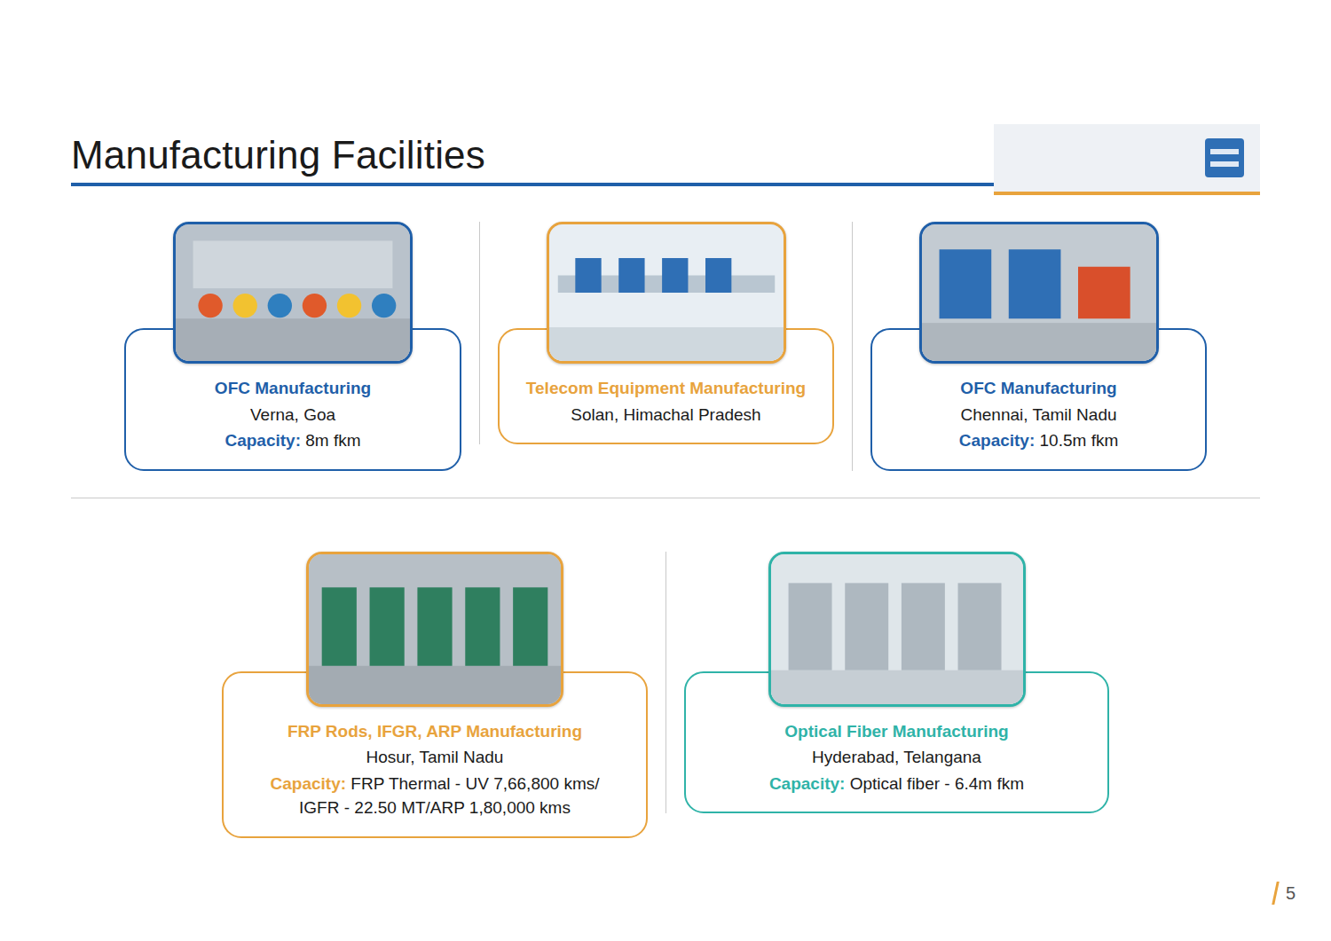Manufacturing Facilities
OFC Manufacturing Verna, Goa Capacity: 8m fkm
Telecom Equipment Manufacturing Solan, Himachal Pradesh
OFC Manufacturing Chennai, Tamil Nadu Capacity: 10.5m fkm
FRP Rods, IFGR, ARP Manufacturing Hosur, Tamil Nadu Capacity: FRP Thermal - UV 7,66,800 kms/
IGFR - 22.50 MT/ARP 1,80,000 kms
Optical Fiber Manufacturing Hyderabad, Telangana Capacity: Optical fiber - 6.4m fkm
5